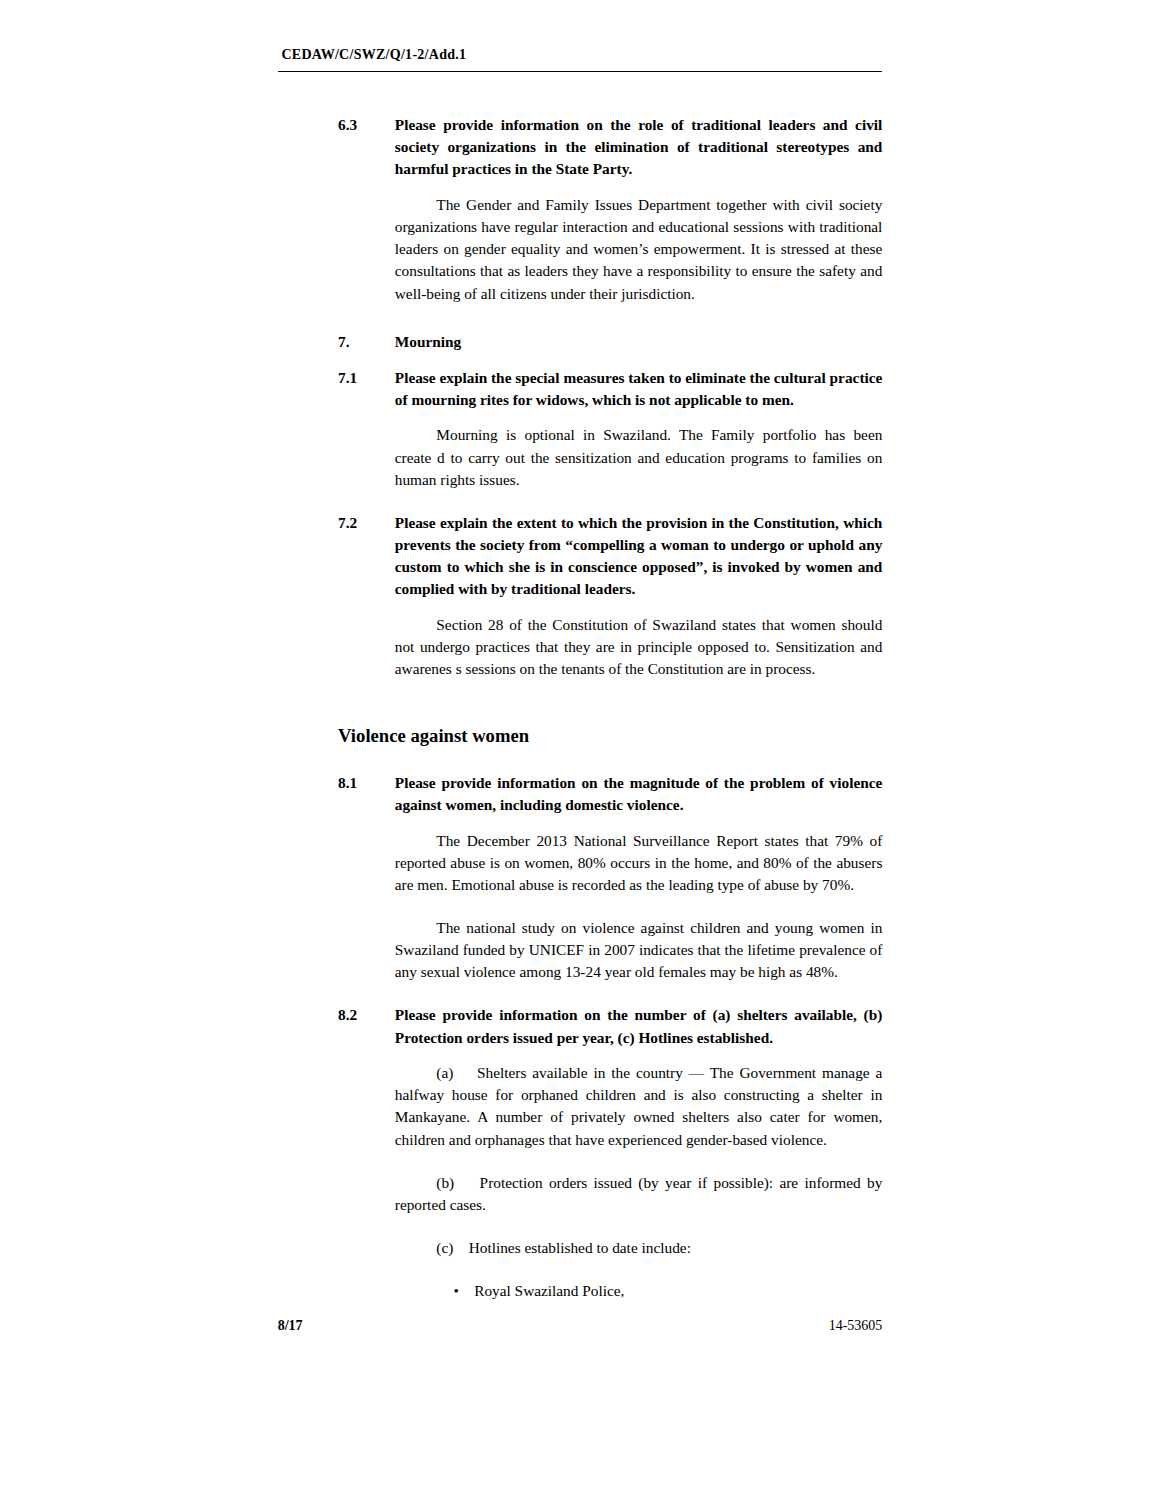CEDAW/C/SWZ/Q/1-2/Add.1
6.3
Please provide information on the role of traditional leaders and civil society organizations in the elimination of traditional stereotypes and harmful practices in the State Party.
The Gender and Family Issues Department together with civil society organizations have regular interaction and educational sessions with traditional leaders on gender equality and women’s empowerment. It is stressed at these consultations that as leaders they have a responsibility to ensure the safety and well-being of all citizens under their jurisdiction.
7. Mourning
7.1
Please explain the special measures taken to eliminate the cultural practice of mourning rites for widows, which is not applicable to men.
Mourning is optional in Swaziland. The Family portfolio has been create d to carry out the sensitization and education programs to families on human rights issues.
7.2
Please explain the extent to which the provision in the Constitution, which prevents the society from “compelling a woman to undergo or uphold any custom to which she is in conscience opposed”, is invoked by women and complied with by traditional leaders.
Section 28 of the Constitution of Swaziland states that women should not undergo practices that they are in principle opposed to. Sensitization and awarenes s sessions on the tenants of the Constitution are in process.
Violence against women
8.1
Please provide information on the magnitude of the problem of violence against women, including domestic violence.
The December 2013 National Surveillance Report states that 79% of reported abuse is on women, 80% occurs in the home, and 80% of the abusers are men. Emotional abuse is recorded as the leading type of abuse by 70%.
The national study on violence against children and young women in Swaziland funded by UNICEF in 2007 indicates that the lifetime prevalence of any sexual violence among 13-24 year old females may be high as 48%.
8.2
Please provide information on the number of (a) shelters available, (b) Protection orders issued per year, (c) Hotlines established.
(a) Shelters available in the country — The Government manage a halfway house for orphaned children and is also constructing a shelter in Mankayane. A number of privately owned shelters also cater for women, children and orphanages that have experienced gender-based violence.
(b) Protection orders issued (by year if possible): are informed by reported cases.
(c) Hotlines established to date include:
Royal Swaziland Police,
8/17 14-53605